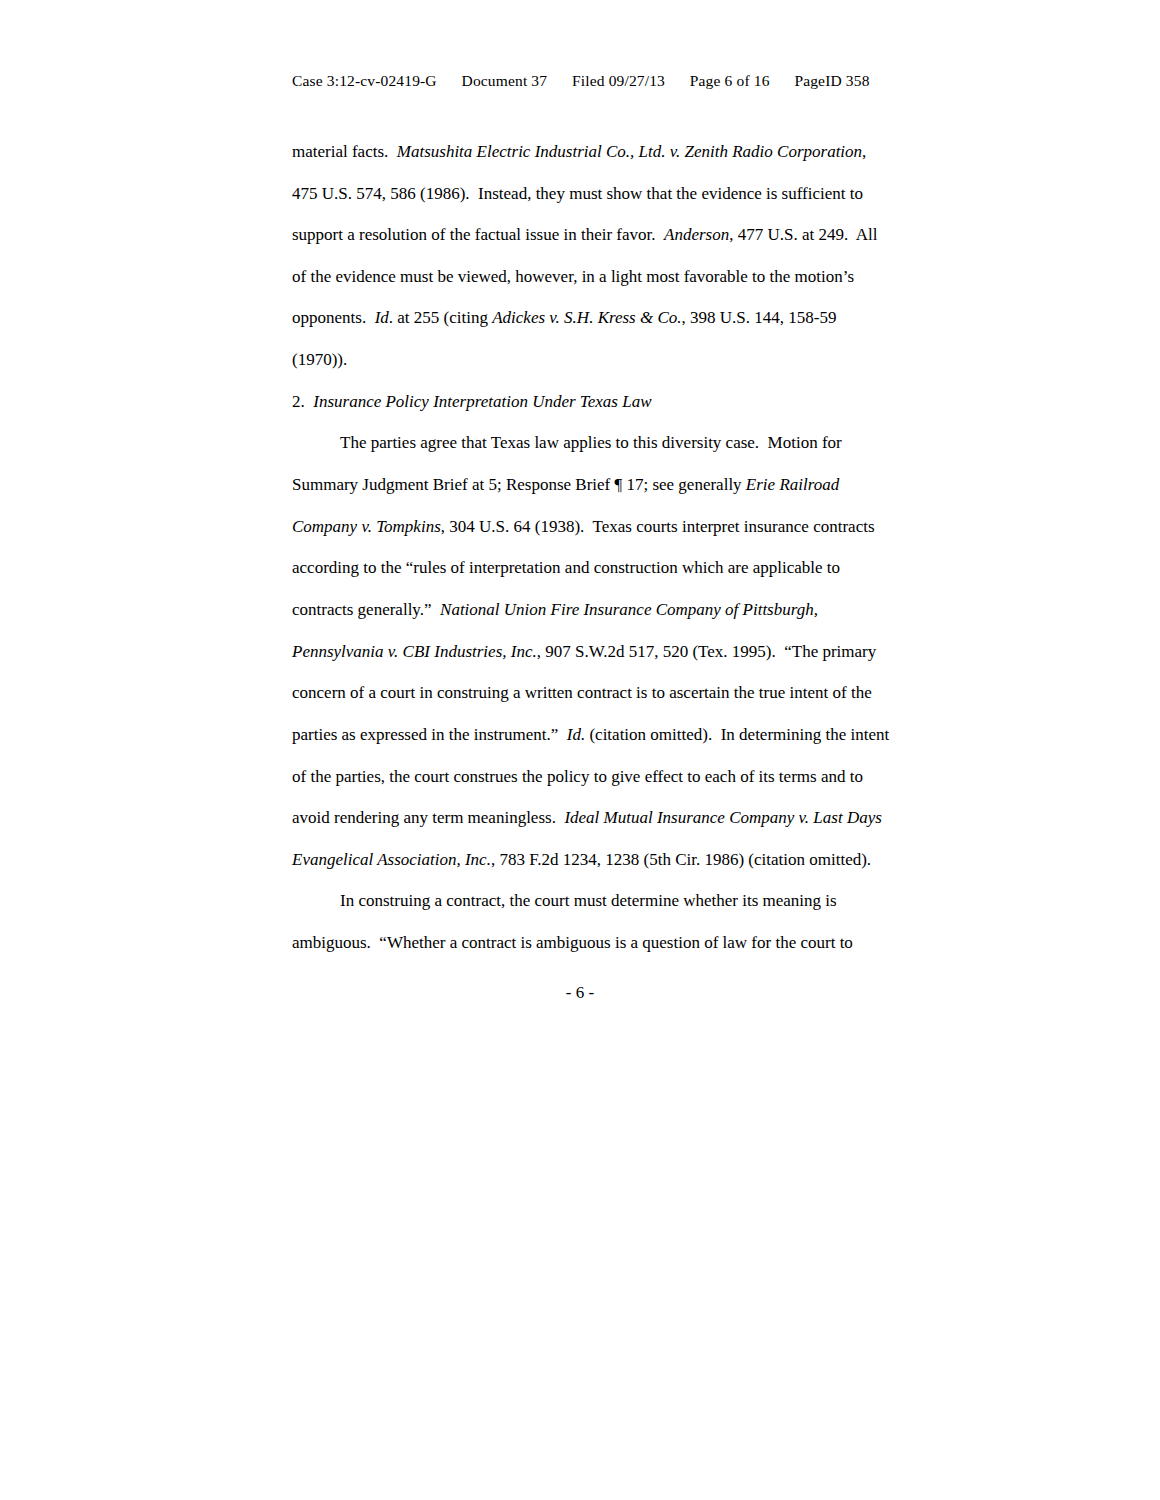Case 3:12-cv-02419-G Document 37 Filed 09/27/13 Page 6 of 16 PageID 358
material facts. Matsushita Electric Industrial Co., Ltd. v. Zenith Radio Corporation, 475 U.S. 574, 586 (1986). Instead, they must show that the evidence is sufficient to support a resolution of the factual issue in their favor. Anderson, 477 U.S. at 249. All of the evidence must be viewed, however, in a light most favorable to the motion’s opponents. Id. at 255 (citing Adickes v. S.H. Kress & Co., 398 U.S. 144, 158-59 (1970)).
2. Insurance Policy Interpretation Under Texas Law
The parties agree that Texas law applies to this diversity case. Motion for Summary Judgment Brief at 5; Response Brief ¶ 17; see generally Erie Railroad Company v. Tompkins, 304 U.S. 64 (1938). Texas courts interpret insurance contracts according to the “rules of interpretation and construction which are applicable to contracts generally.” National Union Fire Insurance Company of Pittsburgh, Pennsylvania v. CBI Industries, Inc., 907 S.W.2d 517, 520 (Tex. 1995). “The primary concern of a court in construing a written contract is to ascertain the true intent of the parties as expressed in the instrument.” Id. (citation omitted). In determining the intent of the parties, the court construes the policy to give effect to each of its terms and to avoid rendering any term meaningless. Ideal Mutual Insurance Company v. Last Days Evangelical Association, Inc., 783 F.2d 1234, 1238 (5th Cir. 1986) (citation omitted).
In construing a contract, the court must determine whether its meaning is ambiguous. “Whether a contract is ambiguous is a question of law for the court to
- 6 -